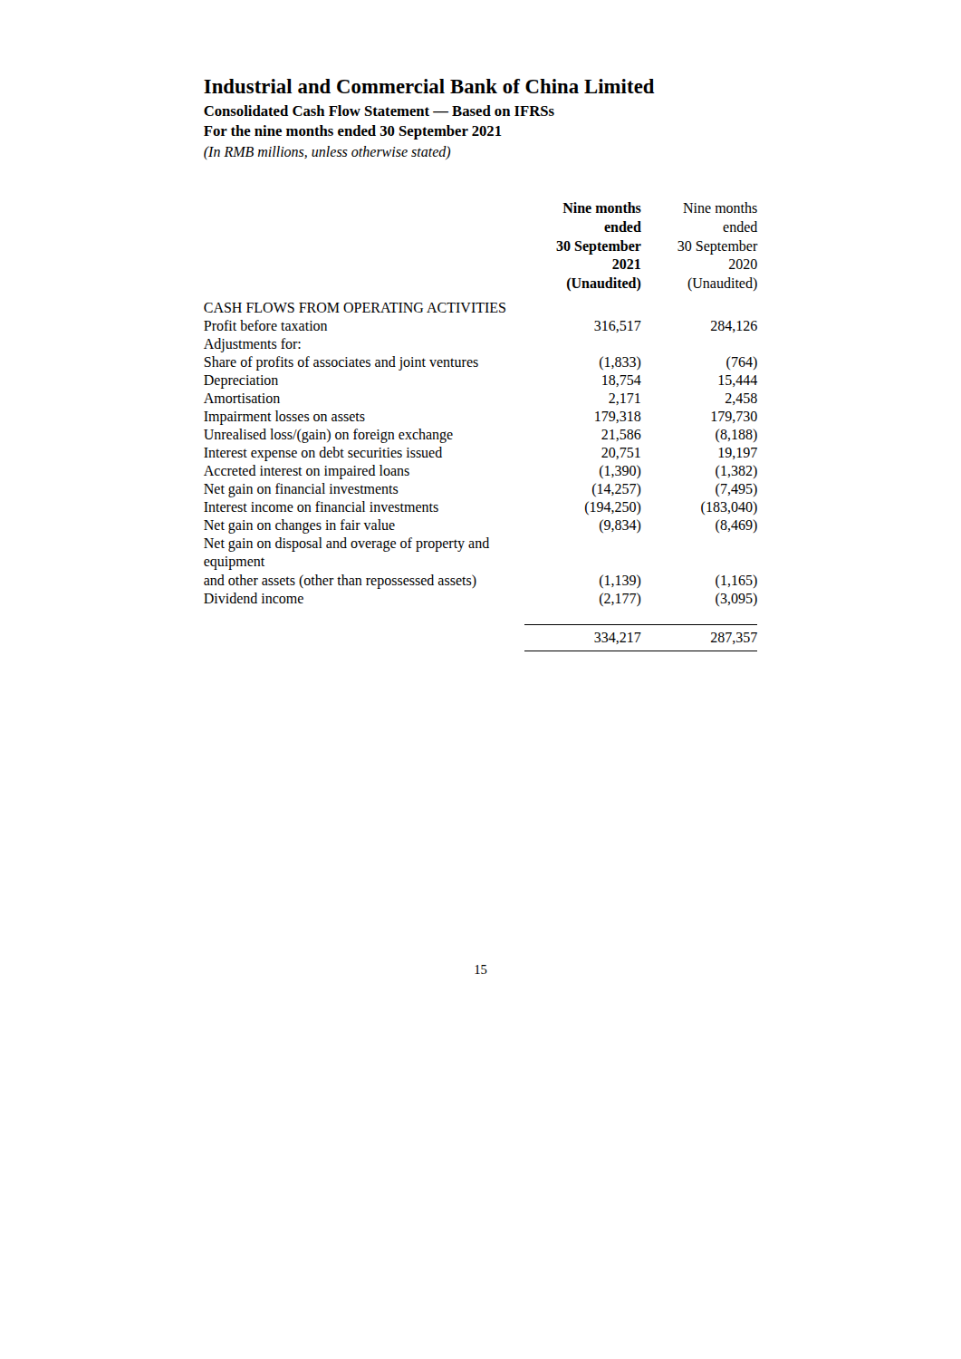Industrial and Commercial Bank of China Limited
Consolidated Cash Flow Statement — Based on IFRSs
For the nine months ended 30 September 2021
(In RMB millions, unless otherwise stated)
| | Nine months | Nine months |
| | ended | ended |
| | 30 September | 30 September |
| | 2021 | 2020 |
| | (Unaudited) | (Unaudited) |
| CASH FLOWS FROM OPERATING ACTIVITIES | | |
| Profit before taxation | 316,517 | 284,126 |
| Adjustments for: | | |
| Share of profits of associates and joint ventures | (1,833) | (764) |
| Depreciation | 18,754 | 15,444 |
| Amortisation | 2,171 | 2,458 |
| Impairment losses on assets | 179,318 | 179,730 |
| Unrealised loss/(gain) on foreign exchange | 21,586 | (8,188) |
| Interest expense on debt securities issued | 20,751 | 19,197 |
| Accreted interest on impaired loans | (1,390) | (1,382) |
| Net gain on financial investments | (14,257) | (7,495) |
| Interest income on financial investments | (194,250) | (183,040) |
| Net gain on changes in fair value | (9,834) | (8,469) |
| Net gain on disposal and overage of property and equipment | | |
| and other assets (other than repossessed assets) | (1,139) | (1,165) |
| Dividend income | (2,177) | (3,095) |
| | 334,217 | 287,357 |
15